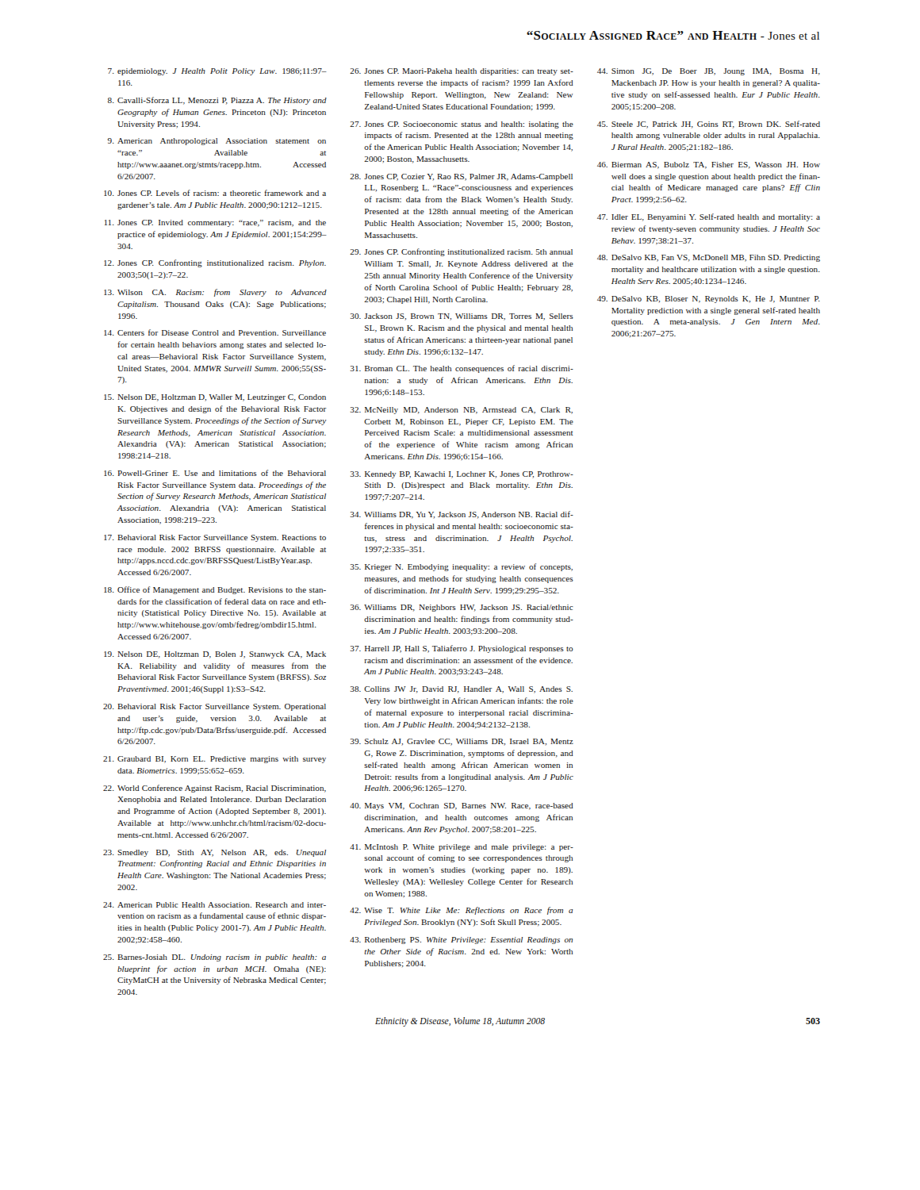“Socially Assigned Race” and Health - Jones et al
7epidemiology. J Health Polit Policy Law. 1986;11:97–116.
8 Cavalli-Sforza LL, Menozzi P, Piazza A. The History and Geography of Human Genes. Princeton (NJ): Princeton University Press; 1994.
9 American Anthropological Association statement on “race.” Available at http://www.aaanet.org/stmts/racepp.htm. Accessed 6/26/2007.
10 Jones CP. Levels of racism: a theoretic framework and a gardener’s tale. Am J Public Health. 2000;90:1212–1215.
11 Jones CP. Invited commentary: “race,” racism, and the practice of epidemiology. Am J Epidemiol. 2001;154:299–304.
12 Jones CP. Confronting institutionalized racism. Phylon. 2003;50(1–2):7–22.
13 Wilson CA. Racism: from Slavery to Advanced Capitalism. Thousand Oaks (CA): Sage Publications; 1996.
14 Centers for Disease Control and Prevention. Surveillance for certain health behaviors among states and selected local areas—Behavioral Risk Factor Surveillance System, United States, 2004. MMWR Surveill Summ. 2006;55(SS-7).
15 Nelson DE, Holtzman D, Waller M, Leutzinger C, Condon K. Objectives and design of the Behavioral Risk Factor Surveillance System. Proceedings of the Section of Survey Research Methods, American Statistical Association. Alexandria (VA): American Statistical Association; 1998:214–218.
16 Powell-Griner E. Use and limitations of the Behavioral Risk Factor Surveillance System data. Proceedings of the Section of Survey Research Methods, American Statistical Association. Alexandria (VA): American Statistical Association, 1998:219–223.
17 Behavioral Risk Factor Surveillance System. Reactions to race module. 2002 BRFSS questionnaire. Available at http://apps.nccd.cdc.gov/BRFSSQuest/ListByYear.asp. Accessed 6/26/2007.
18 Office of Management and Budget. Revisions to the standards for the classification of federal data on race and ethnicity (Statistical Policy Directive No. 15). Available at http://www.whitehouse.gov/omb/fedreg/ombdir15.html. Accessed 6/26/2007.
19 Nelson DE, Holtzman D, Bolen J, Stanwyck CA, Mack KA. Reliability and validity of measures from the Behavioral Risk Factor Surveillance System (BRFSS). Soz Praventivmed. 2001;46(Suppl 1):S3–S42.
20 Behavioral Risk Factor Surveillance System. Operational and user’s guide, version 3.0. Available at http://ftp.cdc.gov/pub/Data/Brfss/userguide.pdf. Accessed 6/26/2007.
21 Graubard BI, Korn EL. Predictive margins with survey data. Biometrics. 1999;55:652–659.
22 World Conference Against Racism, Racial Discrimination, Xenophobia and Related Intolerance. Durban Declaration and Programme of Action (Adopted September 8, 2001). Available at http://www.unhchr.ch/html/racism/02-documents-cnt.html. Accessed 6/26/2007.
23 Smedley BD, Stith AY, Nelson AR, eds. Unequal Treatment: Confronting Racial and Ethnic Disparities in Health Care. Washington: The National Academies Press; 2002.
24 American Public Health Association. Research and intervention on racism as a fundamental cause of ethnic disparities in health (Public Policy 2001-7). Am J Public Health. 2002;92:458–460.
25 Barnes-Josiah DL. Undoing racism in public health: a blueprint for action in urban MCH. Omaha (NE): CityMatCH at the University of Nebraska Medical Center; 2004.
26 Jones CP. Maori-Pakeha health disparities: can treaty settlements reverse the impacts of racism? 1999 Ian Axford Fellowship Report. Wellington, New Zealand: New Zealand-United States Educational Foundation; 1999.
27 Jones CP. Socioeconomic status and health: isolating the impacts of racism. Presented at the 128th annual meeting of the American Public Health Association; November 14, 2000; Boston, Massachusetts.
28 Jones CP, Cozier Y, Rao RS, Palmer JR, Adams-Campbell LL, Rosenberg L. “Race”-consciousness and experiences of racism: data from the Black Women’s Health Study. Presented at the 128th annual meeting of the American Public Health Association; November 15, 2000; Boston, Massachusetts.
29 Jones CP. Confronting institutionalized racism. 5th annual William T. Small, Jr. Keynote Address delivered at the 25th annual Minority Health Conference of the University of North Carolina School of Public Health; February 28, 2003; Chapel Hill, North Carolina.
30 Jackson JS, Brown TN, Williams DR, Torres M, Sellers SL, Brown K. Racism and the physical and mental health status of African Americans: a thirteen-year national panel study. Ethn Dis. 1996;6:132–147.
31 Broman CL. The health consequences of racial discrimination: a study of African Americans. Ethn Dis. 1996;6:148–153.
32 McNeilly MD, Anderson NB, Armstead CA, Clark R, Corbett M, Robinson EL, Pieper CF, Lepisto EM. The Perceived Racism Scale: a multidimensional assessment of the experience of White racism among African Americans. Ethn Dis. 1996;6:154–166.
33 Kennedy BP, Kawachi I, Lochner K, Jones CP, Prothrow-Stith D. (Dis)respect and Black mortality. Ethn Dis. 1997;7:207–214.
34 Williams DR, Yu Y, Jackson JS, Anderson NB. Racial differences in physical and mental health: socioeconomic status, stress and discrimination. J Health Psychol. 1997;2:335–351.
35 Krieger N. Embodying inequality: a review of concepts, measures, and methods for studying health consequences of discrimination. Int J Health Serv. 1999;29:295–352.
36 Williams DR, Neighbors HW, Jackson JS. Racial/ethnic discrimination and health: findings from community studies. Am J Public Health. 2003;93:200–208.
37 Harrell JP, Hall S, Taliaferro J. Physiological responses to racism and discrimination: an assessment of the evidence. Am J Public Health. 2003;93:243–248.
38 Collins JW Jr, David RJ, Handler A, Wall S, Andes S. Very low birthweight in African American infants: the role of maternal exposure to interpersonal racial discrimination. Am J Public Health. 2004;94:2132–2138.
39 Schulz AJ, Gravlee CC, Williams DR, Israel BA, Mentz G, Rowe Z. Discrimination, symptoms of depression, and self-rated health among African American women in Detroit: results from a longitudinal analysis. Am J Public Health. 2006;96:1265–1270.
40 Mays VM, Cochran SD, Barnes NW. Race, race-based discrimination, and health outcomes among African Americans. Ann Rev Psychol. 2007;58:201–225.
41 McIntosh P. White privilege and male privilege: a personal account of coming to see correspondences through work in women’s studies (working paper no. 189). Wellesley (MA): Wellesley College Center for Research on Women; 1988.
42 Wise T. White Like Me: Reflections on Race from a Privileged Son. Brooklyn (NY): Soft Skull Press; 2005.
43 Rothenberg PS. White Privilege: Essential Readings on the Other Side of Racism. 2nd ed. New York: Worth Publishers; 2004.
44 Simon JG, De Boer JB, Joung IMA, Bosma H, Mackenbach JP. How is your health in general? A qualitative study on self-assessed health. Eur J Public Health. 2005;15:200–208.
45 Steele JC, Patrick JH, Goins RT, Brown DK. Self-rated health among vulnerable older adults in rural Appalachia. J Rural Health. 2005;21:182–186.
46 Bierman AS, Bubolz TA, Fisher ES, Wasson JH. How well does a single question about health predict the financial health of Medicare managed care plans? Eff Clin Pract. 1999;2:56–62.
47 Idler EL, Benyamini Y. Self-rated health and mortality: a review of twenty-seven community studies. J Health Soc Behav. 1997;38:21–37.
48 DeSalvo KB, Fan VS, McDonell MB, Fihn SD. Predicting mortality and healthcare utilization with a single question. Health Serv Res. 2005;40:1234–1246.
49 DeSalvo KB, Bloser N, Reynolds K, He J, Muntner P. Mortality prediction with a single general self-rated health question. A meta-analysis. J Gen Intern Med. 2006;21:267–275.
Ethnicity & Disease, Volume 18, Autumn 2008 503